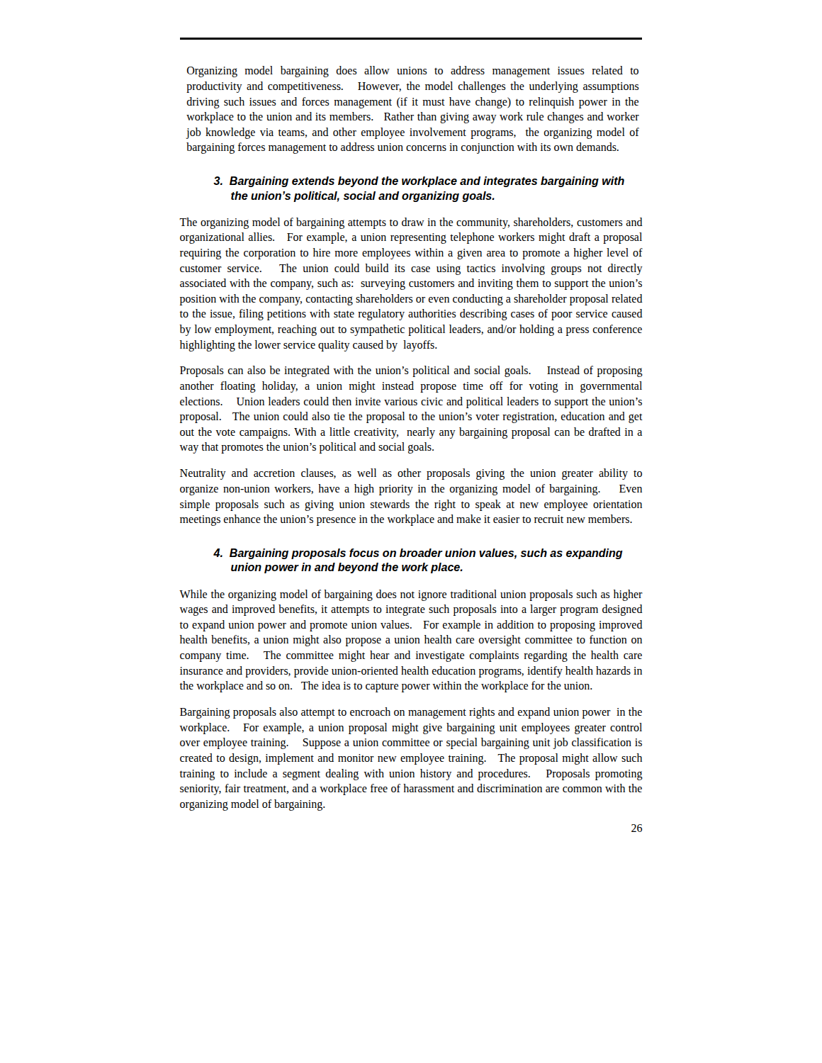Organizing model bargaining does allow unions to address management issues related to productivity and competitiveness. However, the model challenges the underlying assumptions driving such issues and forces management (if it must have change) to relinquish power in the workplace to the union and its members. Rather than giving away work rule changes and worker job knowledge via teams, and other employee involvement programs, the organizing model of bargaining forces management to address union concerns in conjunction with its own demands.
3. Bargaining extends beyond the workplace and integrates bargaining with the union’s political, social and organizing goals.
The organizing model of bargaining attempts to draw in the community, shareholders, customers and organizational allies. For example, a union representing telephone workers might draft a proposal requiring the corporation to hire more employees within a given area to promote a higher level of customer service. The union could build its case using tactics involving groups not directly associated with the company, such as: surveying customers and inviting them to support the union’s position with the company, contacting shareholders or even conducting a shareholder proposal related to the issue, filing petitions with state regulatory authorities describing cases of poor service caused by low employment, reaching out to sympathetic political leaders, and/or holding a press conference highlighting the lower service quality caused by layoffs.
Proposals can also be integrated with the union’s political and social goals. Instead of proposing another floating holiday, a union might instead propose time off for voting in governmental elections. Union leaders could then invite various civic and political leaders to support the union’s proposal. The union could also tie the proposal to the union’s voter registration, education and get out the vote campaigns. With a little creativity, nearly any bargaining proposal can be drafted in a way that promotes the union’s political and social goals.
Neutrality and accretion clauses, as well as other proposals giving the union greater ability to organize non-union workers, have a high priority in the organizing model of bargaining. Even simple proposals such as giving union stewards the right to speak at new employee orientation meetings enhance the union’s presence in the workplace and make it easier to recruit new members.
4. Bargaining proposals focus on broader union values, such as expanding union power in and beyond the work place.
While the organizing model of bargaining does not ignore traditional union proposals such as higher wages and improved benefits, it attempts to integrate such proposals into a larger program designed to expand union power and promote union values. For example in addition to proposing improved health benefits, a union might also propose a union health care oversight committee to function on company time. The committee might hear and investigate complaints regarding the health care insurance and providers, provide union-oriented health education programs, identify health hazards in the workplace and so on. The idea is to capture power within the workplace for the union.
Bargaining proposals also attempt to encroach on management rights and expand union power in the workplace. For example, a union proposal might give bargaining unit employees greater control over employee training. Suppose a union committee or special bargaining unit job classification is created to design, implement and monitor new employee training. The proposal might allow such training to include a segment dealing with union history and procedures. Proposals promoting seniority, fair treatment, and a workplace free of harassment and discrimination are common with the organizing model of bargaining.
26